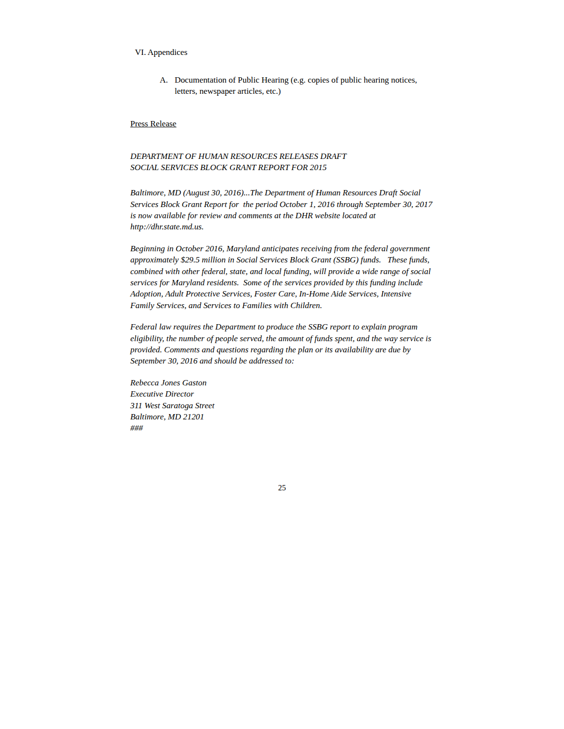VI. Appendices
Documentation of Public Hearing (e.g. copies of public hearing notices, letters, newspaper articles, etc.)
Press Release
DEPARTMENT OF HUMAN RESOURCES RELEASES DRAFT
SOCIAL SERVICES BLOCK GRANT REPORT FOR 2015
Baltimore, MD (August 30, 2016)...The Department of Human Resources Draft Social Services Block Grant Report for the period October 1, 2016 through September 30, 2017 is now available for review and comments at the DHR website located at http://dhr.state.md.us.
Beginning in October 2016, Maryland anticipates receiving from the federal government approximately $29.5 million in Social Services Block Grant (SSBG) funds. These funds, combined with other federal, state, and local funding, will provide a wide range of social services for Maryland residents. Some of the services provided by this funding include Adoption, Adult Protective Services, Foster Care, In-Home Aide Services, Intensive Family Services, and Services to Families with Children.
Federal law requires the Department to produce the SSBG report to explain program eligibility, the number of people served, the amount of funds spent, and the way service is provided. Comments and questions regarding the plan or its availability are due by September 30, 2016 and should be addressed to:
Rebecca Jones Gaston
Executive Director
311 West Saratoga Street
Baltimore, MD 21201
###
25